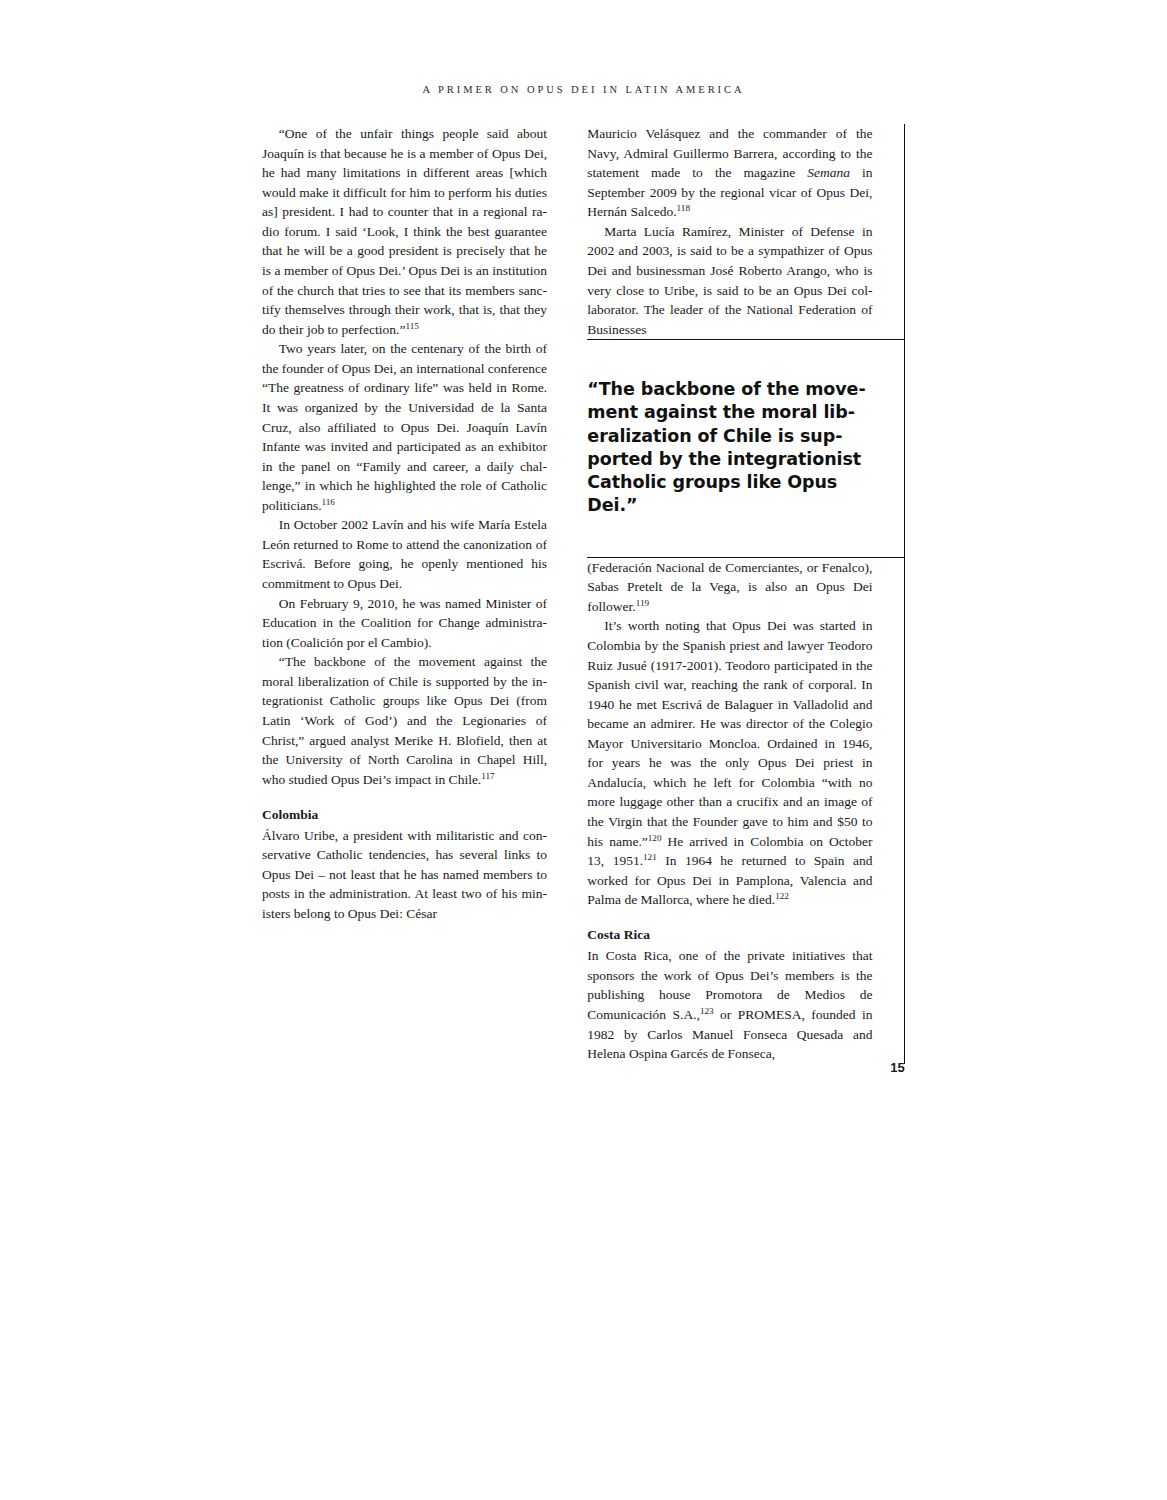A Primer on Opus Dei in Latin America
“One of the unfair things people said about Joaquín is that because he is a member of Opus Dei, he had many limitations in different areas [which would make it difficult for him to perform his duties as] president. I had to counter that in a regional radio forum. I said ‘Look, I think the best guarantee that he will be a good president is precisely that he is a member of Opus Dei.’ Opus Dei is an institution of the church that tries to see that its members sanctify themselves through their work, that is, that they do their job to perfection.”115
Two years later, on the centenary of the birth of the founder of Opus Dei, an international conference “The greatness of ordinary life” was held in Rome. It was organized by the Universidad de la Santa Cruz, also affiliated to Opus Dei. Joaquín Lavín Infante was invited and participated as an exhibitor in the panel on “Family and career, a daily challenge,” in which he highlighted the role of Catholic politicians.116
In October 2002 Lavín and his wife María Estela León returned to Rome to attend the canonization of Escrivá. Before going, he openly mentioned his commitment to Opus Dei.
On February 9, 2010, he was named Minister of Education in the Coalition for Change administration (Coalición por el Cambio).
“The backbone of the movement against the moral liberalization of Chile is supported by the integrationist Catholic groups like Opus Dei (from Latin ‘Work of God’) and the Legionaries of Christ,” argued analyst Merike H. Blofield, then at the University of North Carolina in Chapel Hill, who studied Opus Dei’s impact in Chile.117
Colombia
Álvaro Uribe, a president with militaristic and conservative Catholic tendencies, has several links to Opus Dei – not least that he has named members to posts in the administration. At least two of his ministers belong to Opus Dei: César
Mauricio Velásquez and the commander of the Navy, Admiral Guillermo Barrera, according to the statement made to the magazine Semana in September 2009 by the regional vicar of Opus Dei, Hernán Salcedo.118
Marta Lucía Ramírez, Minister of Defense in 2002 and 2003, is said to be a sympathizer of Opus Dei and businessman José Roberto Arango, who is very close to Uribe, is said to be an Opus Dei collaborator. The leader of the National Federation of Businesses
“The backbone of the movement against the moral liberalization of Chile is supported by the integrationist Catholic groups like Opus Dei.”
(Federación Nacional de Comerciantes, or Fenalco), Sabas Pretelt de la Vega, is also an Opus Dei follower.119
It’s worth noting that Opus Dei was started in Colombia by the Spanish priest and lawyer Teodoro Ruiz Jusué (1917-2001). Teodoro participated in the Spanish civil war, reaching the rank of corporal. In 1940 he met Escrivá de Balaguer in Valladolid and became an admirer. He was director of the Colegio Mayor Universitario Moncloa. Ordained in 1946, for years he was the only Opus Dei priest in Andalucía, which he left for Colombia “with no more luggage other than a crucifix and an image of the Virgin that the Founder gave to him and $50 to his name.”120 He arrived in Colombia on October 13, 1951.121 In 1964 he returned to Spain and worked for Opus Dei in Pamplona, Valencia and Palma de Mallorca, where he died.122
Costa Rica
In Costa Rica, one of the private initiatives that sponsors the work of Opus Dei’s members is the publishing house Promotora de Medios de Comunicación S.A.,123 or PROMESA, founded in 1982 by Carlos Manuel Fonseca Quesada and Helena Ospina Garcés de Fonseca,
15